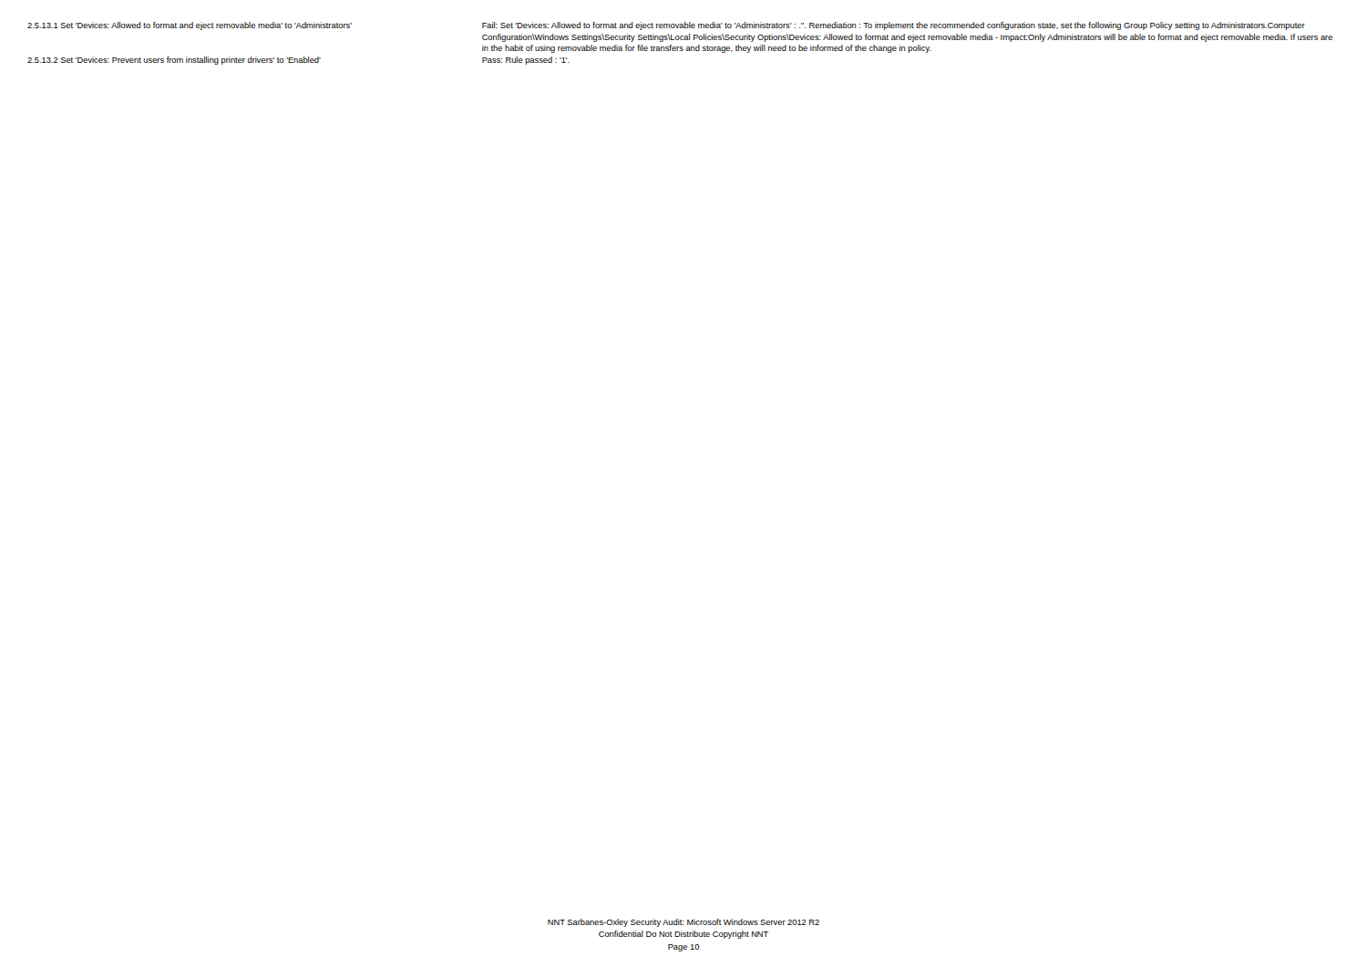| 2.5.13.1 Set 'Devices: Allowed to format and eject removable media' to 'Administrators' | Fail: Set 'Devices: Allowed to format and eject removable media' to 'Administrators' : .''. Remediation : To implement the recommended configuration state, set the following Group Policy setting to Administrators.Computer Configuration\Windows Settings\Security Settings\Local Policies\Security Options\Devices: Allowed to format and eject removable media - Impact:Only Administrators will be able to format and eject removable media. If users are in the habit of using removable media for file transfers and storage, they will need to be informed of the change in policy. |
| 2.5.13.2 Set 'Devices: Prevent users from installing printer drivers' to 'Enabled' | Pass: Rule passed : '1'. |
NNT Sarbanes-Oxley Security Audit: Microsoft Windows Server 2012 R2
Confidential Do Not Distribute Copyright NNT
Page 10